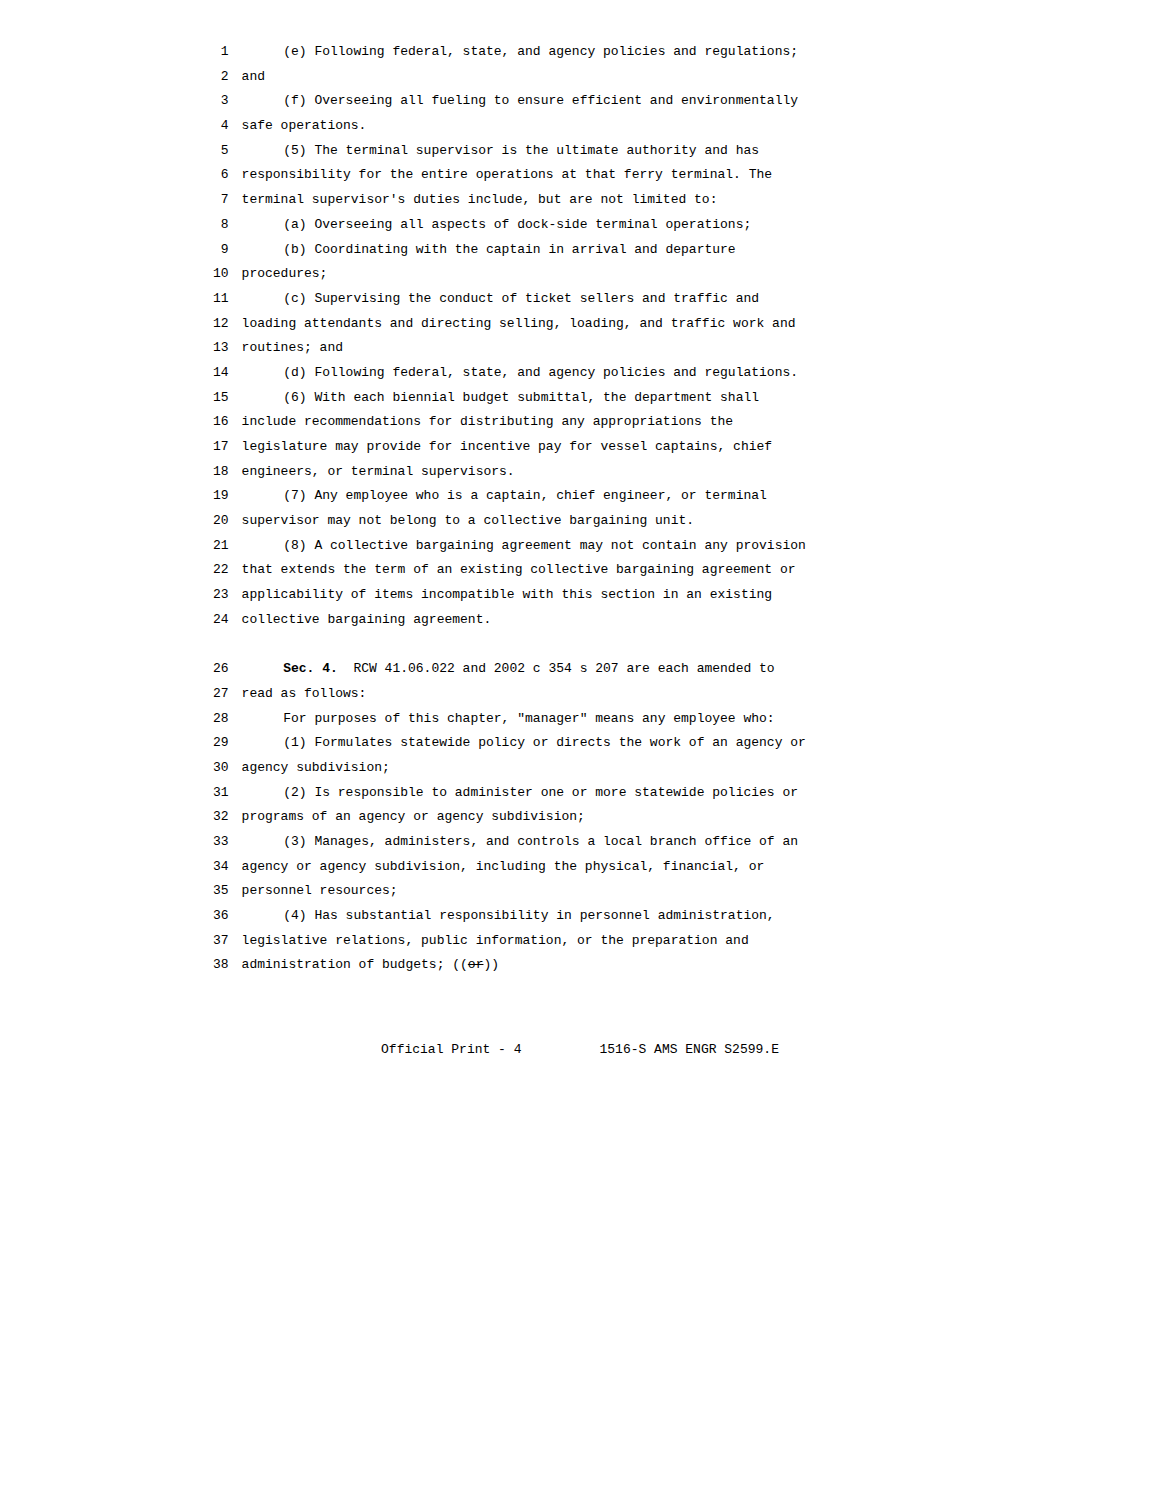(e) Following federal, state, and agency policies and regulations;
and
(f) Overseeing all fueling to ensure efficient and environmentally
safe operations.
(5) The terminal supervisor is the ultimate authority and has
responsibility for the entire operations at that ferry terminal. The
terminal supervisor's duties include, but are not limited to:
(a) Overseeing all aspects of dock-side terminal operations;
(b) Coordinating with the captain in arrival and departure
procedures;
(c) Supervising the conduct of ticket sellers and traffic and
loading attendants and directing selling, loading, and traffic work and
routines; and
(d) Following federal, state, and agency policies and regulations.
(6) With each biennial budget submittal, the department shall
include recommendations for distributing any appropriations the
legislature may provide for incentive pay for vessel captains, chief
engineers, or terminal supervisors.
(7) Any employee who is a captain, chief engineer, or terminal
supervisor may not belong to a collective bargaining unit.
(8) A collective bargaining agreement may not contain any provision
that extends the term of an existing collective bargaining agreement or
applicability of items incompatible with this section in an existing
collective bargaining agreement.
Sec. 4. RCW 41.06.022 and 2002 c 354 s 207 are each amended to
read as follows:
For purposes of this chapter, "manager" means any employee who:
(1) Formulates statewide policy or directs the work of an agency or
agency subdivision;
(2) Is responsible to administer one or more statewide policies or
programs of an agency or agency subdivision;
(3) Manages, administers, and controls a local branch office of an
agency or agency subdivision, including the physical, financial, or
personnel resources;
(4) Has substantial responsibility in personnel administration,
legislative relations, public information, or the preparation and
administration of budgets; ((or))
Official Print - 41516-S AMS ENGR S2599.E